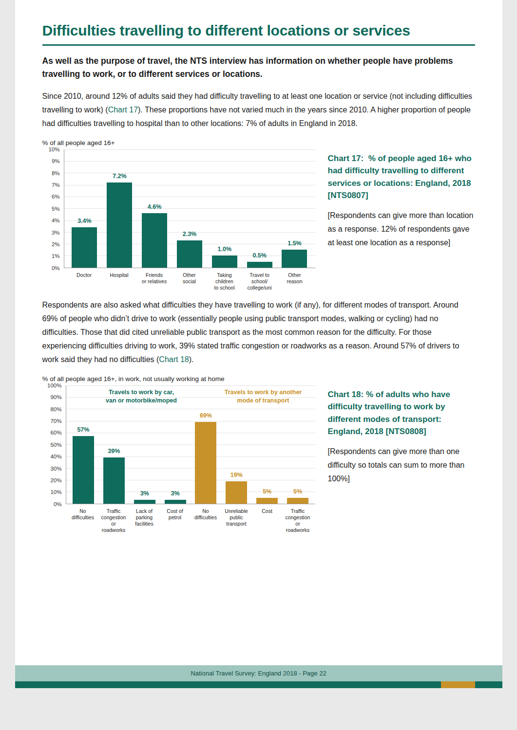Difficulties travelling to different locations or services
As well as the purpose of travel, the NTS interview has information on whether people have problems travelling to work, or to different services or locations.
Since 2010, around 12% of adults said they had difficulty travelling to at least one location or service (not including difficulties travelling to work) (Chart 17). These proportions have not varied much in the years since 2010. A higher proportion of people had difficulties travelling to hospital than to other locations: 7% of adults in England in 2018.
% of all people aged 16+
10% 9% 8% 7% 6% 5% 4% 3% 2% 1% 0%
3.4%
7.2%
4.6%
2.3%
1.0%
0.5%
1.5%
Doctor
Hospital
Friends
or relatives
Other
social
Taking
children
to school
Travel to
school/
college/uni
Other
reason
Chart 17: % of people aged 16+ who had difficulty travelling to different services or locations: England, 2018 [NTS0807]
[Respondents can give more than location as a response. 12% of respondents gave at least one location as a response]
Respondents are also asked what difficulties they have travelling to work (if any), for different modes of transport. Around 69% of people who didn’t drive to work (essentially people using public transport modes, walking or cycling) had no difficulties. Those that did cited unreliable public transport as the most common reason for the difficulty. For those experiencing difficulties driving to work, 39% stated traffic congestion or roadworks as a reason. Around 57% of drivers to work said they had no difficulties (Chart 18).
% of all people aged 16+, in work, not usually working at home
100% 90% 80% 70% 60% 50% 40% 30% 20% 10% 0%
Travels to work by car,
van or motorbike/moped
Travels to work by another
mode of transport
57%
39%
3%
3%
69%
19%
5%
5%
No
difficulties
Traffic
congestion
or
roadworks
Lack of
parking
facilities
Cost of
petrol
No
difficulties
Unreliable
public
transport
Cost
Traffic
congestion
or
roadworks
Chart 18: % of adults who have difficulty travelling to work by different modes of transport: England, 2018 [NTS0808]
[Respondents can give more than one difficulty so totals can sum to more than 100%]
National Travel Survey: England 2018 - Page 22